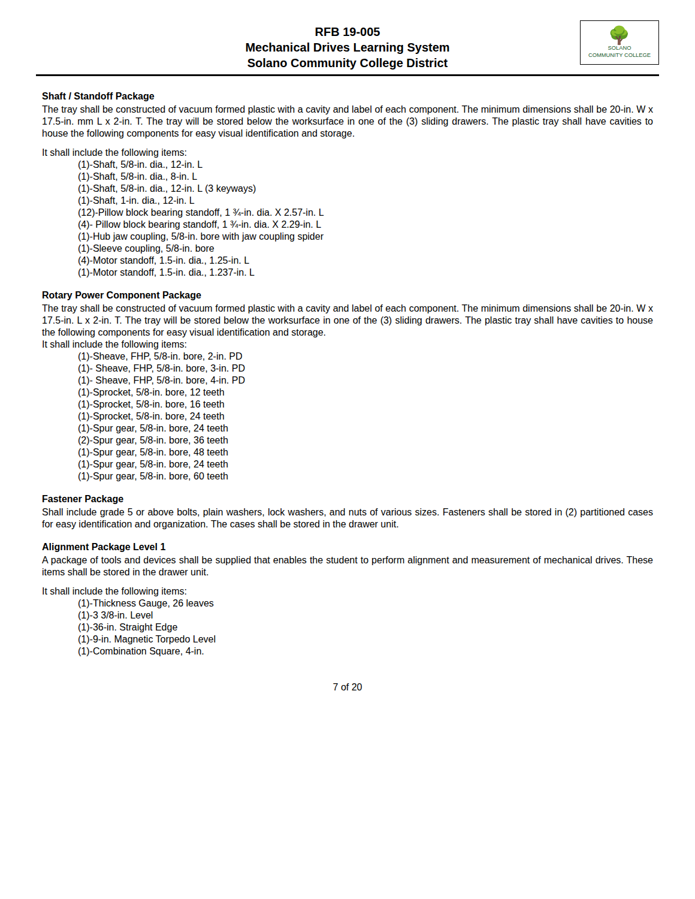RFB 19-005
Mechanical Drives Learning System
Solano Community College District
🌳
SOLANO
COMMUNITY COLLEGE
Shaft / Standoff Package
The tray shall be constructed of vacuum formed plastic with a cavity and label of each component. The minimum dimensions shall be 20-in. W x 17.5-in. mm L x 2-in. T. The tray will be stored below the worksurface in one of the (3) sliding drawers. The plastic tray shall have cavities to house the following components for easy visual identification and storage.
It shall include the following items:
(1)-Shaft, 5/8-in. dia., 12-in. L
(1)-Shaft, 5/8-in. dia., 8-in. L
(1)-Shaft, 5/8-in. dia., 12-in. L (3 keyways)
(1)-Shaft, 1-in. dia., 12-in. L
(12)-Pillow block bearing standoff, 1 ¾-in. dia. X 2.57-in. L
(4)- Pillow block bearing standoff, 1 ¾-in. dia. X 2.29-in. L
(1)-Hub jaw coupling, 5/8-in. bore with jaw coupling spider
(1)-Sleeve coupling, 5/8-in. bore
(4)-Motor standoff, 1.5-in. dia., 1.25-in. L
(1)-Motor standoff, 1.5-in. dia., 1.237-in. L
Rotary Power Component Package
The tray shall be constructed of vacuum formed plastic with a cavity and label of each component. The minimum dimensions shall be 20-in. W x 17.5-in. L x 2-in. T. The tray will be stored below the worksurface in one of the (3) sliding drawers. The plastic tray shall have cavities to house the following components for easy visual identification and storage.
It shall include the following items:
(1)-Sheave, FHP, 5/8-in. bore, 2-in. PD
(1)- Sheave, FHP, 5/8-in. bore, 3-in. PD
(1)- Sheave, FHP, 5/8-in. bore, 4-in. PD
(1)-Sprocket, 5/8-in. bore, 12 teeth
(1)-Sprocket, 5/8-in. bore, 16 teeth
(1)-Sprocket, 5/8-in. bore, 24 teeth
(1)-Spur gear, 5/8-in. bore, 24 teeth
(2)-Spur gear, 5/8-in. bore, 36 teeth
(1)-Spur gear, 5/8-in. bore, 48 teeth
(1)-Spur gear, 5/8-in. bore, 24 teeth
(1)-Spur gear, 5/8-in. bore, 60 teeth
Fastener Package
Shall include grade 5 or above bolts, plain washers, lock washers, and nuts of various sizes. Fasteners shall be stored in (2) partitioned cases for easy identification and organization. The cases shall be stored in the drawer unit.
Alignment Package Level 1
A package of tools and devices shall be supplied that enables the student to perform alignment and measurement of mechanical drives. These items shall be stored in the drawer unit.
It shall include the following items:
(1)-Thickness Gauge, 26 leaves
(1)-3 3/8-in. Level
(1)-36-in. Straight Edge
(1)-9-in. Magnetic Torpedo Level
(1)-Combination Square, 4-in.
7 of 20